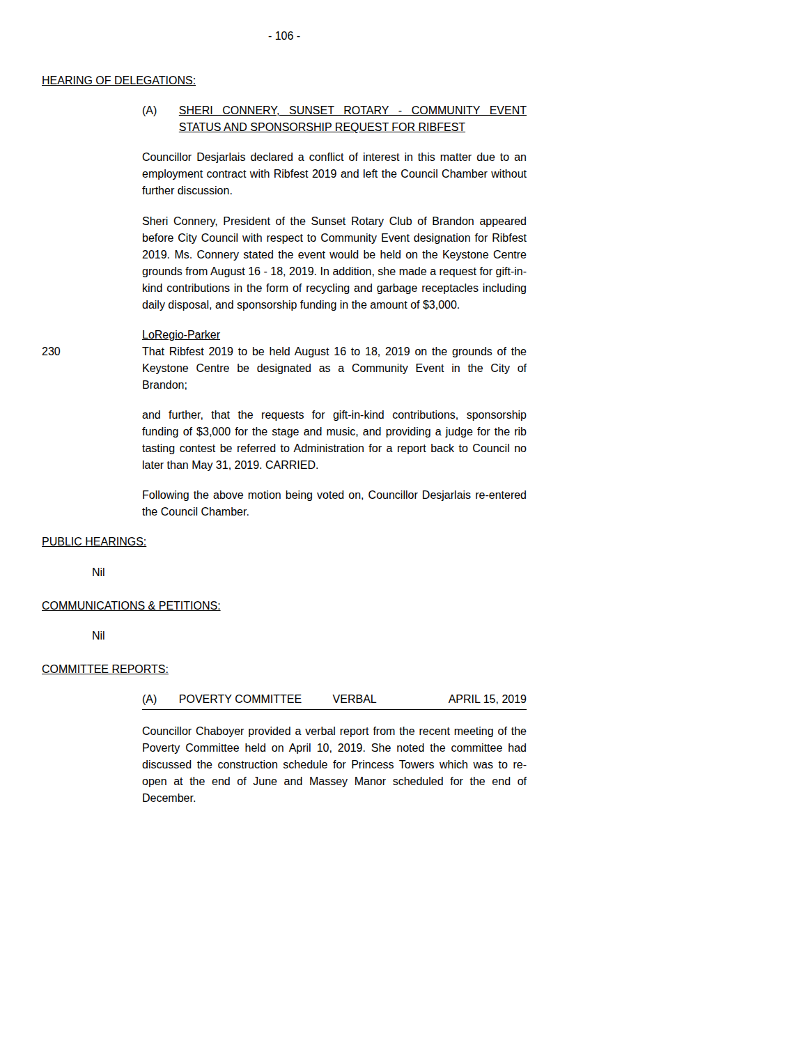- 106 -
Hearing of Delegations:
(A)
SHERI CONNERY, SUNSET ROTARY - COMMUNITY EVENT STATUS AND SPONSORSHIP REQUEST FOR RIBFEST
Councillor Desjarlais declared a conflict of interest in this matter due to an employment contract with Ribfest 2019 and left the Council Chamber without further discussion.
Sheri Connery, President of the Sunset Rotary Club of Brandon appeared before City Council with respect to Community Event designation for Ribfest 2019. Ms. Connery stated the event would be held on the Keystone Centre grounds from August 16 - 18, 2019. In addition, she made a request for gift-in-kind contributions in the form of recycling and garbage receptacles including daily disposal, and sponsorship funding in the amount of $3,000.
LoRegio-Parker
230
That Ribfest 2019 to be held August 16 to 18, 2019 on the grounds of the Keystone Centre be designated as a Community Event in the City of Brandon;
and further, that the requests for gift-in-kind contributions, sponsorship funding of $3,000 for the stage and music, and providing a judge for the rib tasting contest be referred to Administration for a report back to Council no later than May 31, 2019. CARRIED.
Following the above motion being voted on, Councillor Desjarlais re-entered the Council Chamber.
Public Hearings:
Nil
Communications & Petitions:
Nil
Committee Reports:
(A)
POVERTY COMMITTEE
VERBAL
APRIL 15, 2019
Councillor Chaboyer provided a verbal report from the recent meeting of the Poverty Committee held on April 10, 2019. She noted the committee had discussed the construction schedule for Princess Towers which was to re-open at the end of June and Massey Manor scheduled for the end of December.